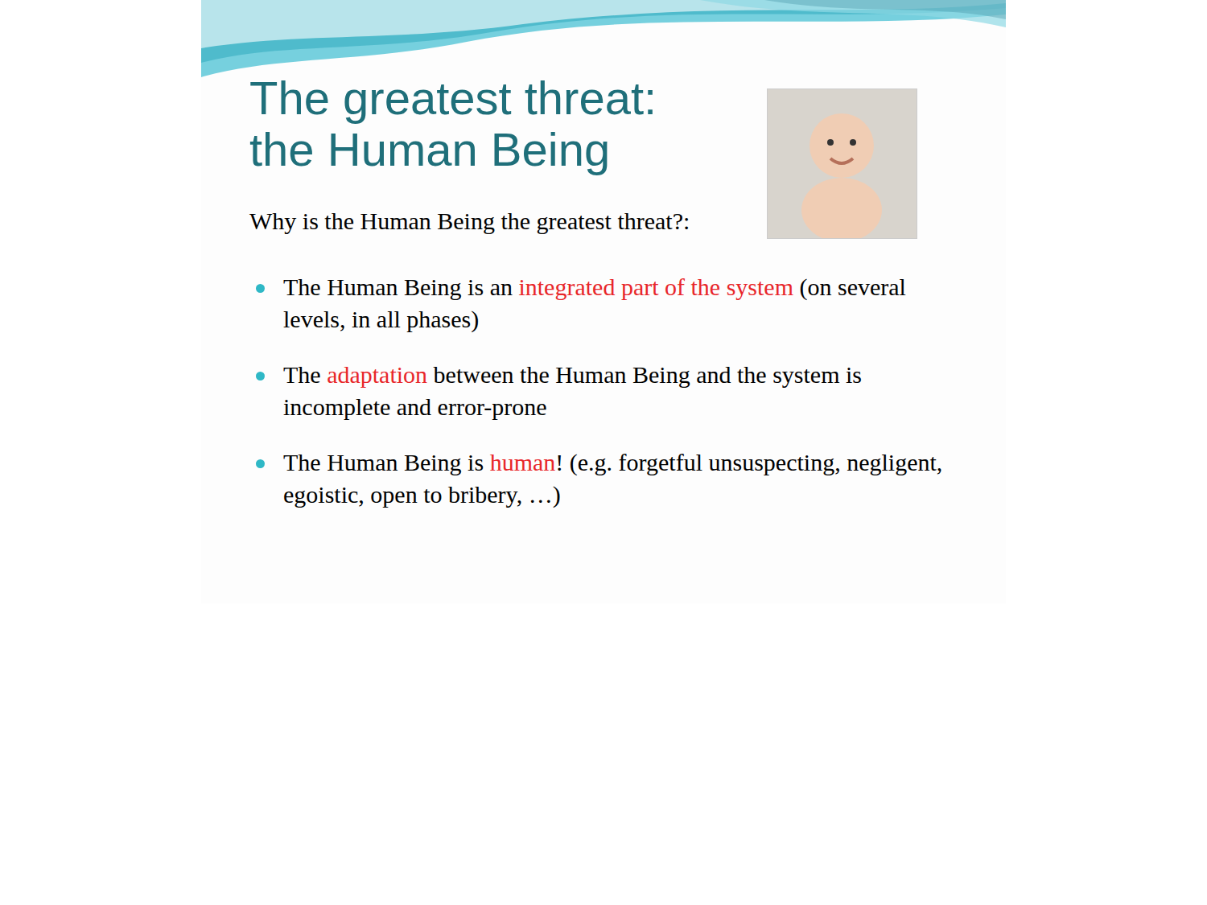The greatest threat:
the Human Being
Why is the Human Being the greatest threat?:
The Human Being is an integrated part of the system (on several levels, in all phases)
The adaptation between the Human Being and the system is incomplete and error-prone
The Human Being is human! (e.g. forgetful unsuspecting, negligent, egoistic, open to bribery, …)